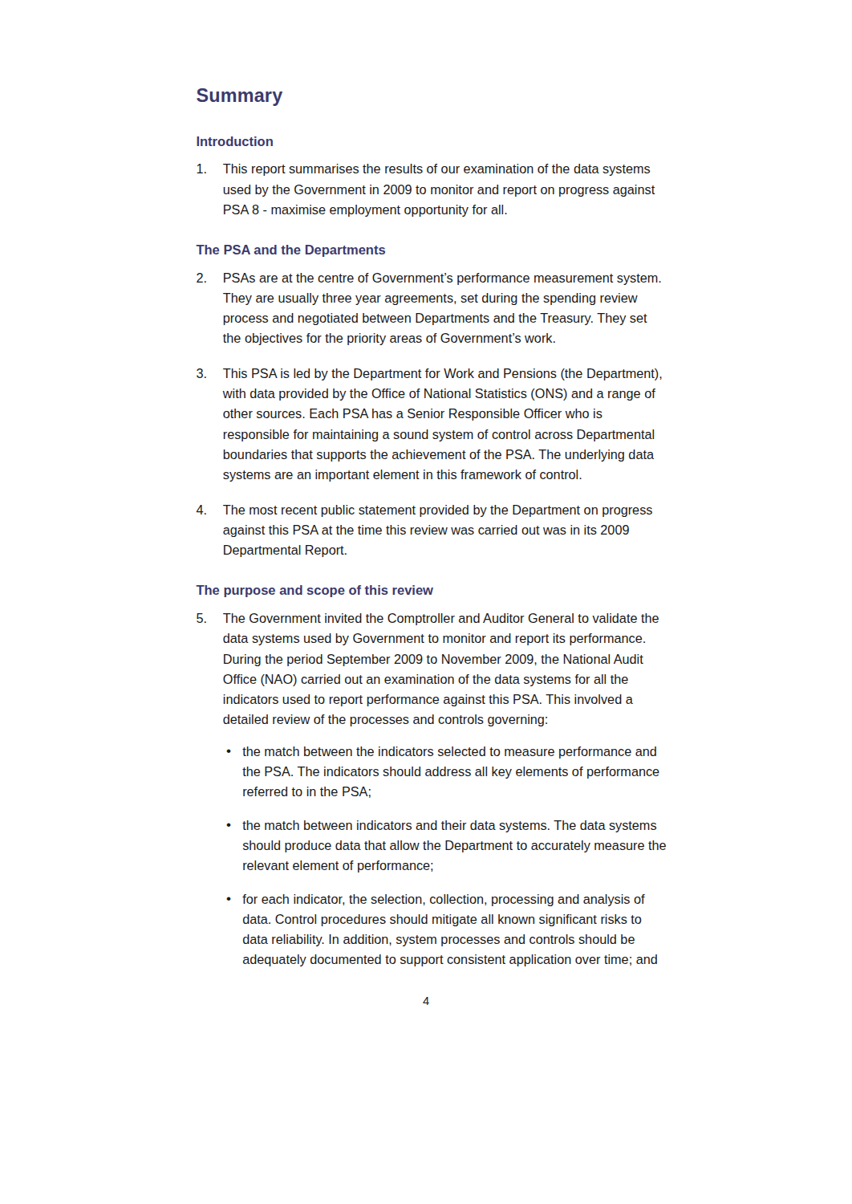Summary
Introduction
1. This report summarises the results of our examination of the data systems used by the Government in 2009 to monitor and report on progress against PSA 8 - maximise employment opportunity for all.
The PSA and the Departments
2. PSAs are at the centre of Government’s performance measurement system. They are usually three year agreements, set during the spending review process and negotiated between Departments and the Treasury. They set the objectives for the priority areas of Government’s work.
3. This PSA is led by the Department for Work and Pensions (the Department), with data provided by the Office of National Statistics (ONS) and a range of other sources. Each PSA has a Senior Responsible Officer who is responsible for maintaining a sound system of control across Departmental boundaries that supports the achievement of the PSA. The underlying data systems are an important element in this framework of control.
4. The most recent public statement provided by the Department on progress against this PSA at the time this review was carried out was in its 2009 Departmental Report.
The purpose and scope of this review
5. The Government invited the Comptroller and Auditor General to validate the data systems used by Government to monitor and report its performance. During the period September 2009 to November 2009, the National Audit Office (NAO) carried out an examination of the data systems for all the indicators used to report performance against this PSA. This involved a detailed review of the processes and controls governing:
the match between the indicators selected to measure performance and the PSA. The indicators should address all key elements of performance referred to in the PSA;
the match between indicators and their data systems. The data systems should produce data that allow the Department to accurately measure the relevant element of performance;
for each indicator, the selection, collection, processing and analysis of data. Control procedures should mitigate all known significant risks to data reliability. In addition, system processes and controls should be adequately documented to support consistent application over time; and
4